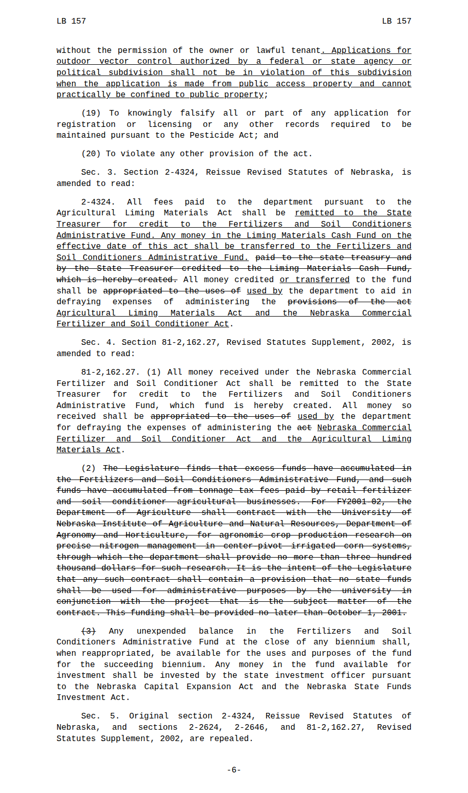LB 157 LB 157
without the permission of the owner or lawful tenant. Applications for outdoor vector control authorized by a federal or state agency or political subdivision shall not be in violation of this subdivision when the application is made from public access property and cannot practically be confined to public property;
(19) To knowingly falsify all or part of any application for registration or licensing or any other records required to be maintained pursuant to the Pesticide Act; and
(20) To violate any other provision of the act.
Sec. 3. Section 2-4324, Reissue Revised Statutes of Nebraska, is amended to read:
2-4324. All fees paid to the department pursuant to the Agricultural Liming Materials Act shall be remitted to the State Treasurer for credit to the Fertilizers and Soil Conditioners Administrative Fund. Any money in the Liming Materials Cash Fund on the effective date of this act shall be transferred to the Fertilizers and Soil Conditioners Administrative Fund. paid to the state treasury and by the State Treasurer credited to the Liming Materials Cash Fund, which is hereby created. All money credited or transferred to the fund shall be appropriated to the uses of used by the department to aid in defraying expenses of administering the provisions of the act Agricultural Liming Materials Act and the Nebraska Commercial Fertilizer and Soil Conditioner Act.
Sec. 4. Section 81-2,162.27, Revised Statutes Supplement, 2002, is amended to read:
81-2,162.27. (1) All money received under the Nebraska Commercial Fertilizer and Soil Conditioner Act shall be remitted to the State Treasurer for credit to the Fertilizers and Soil Conditioners Administrative Fund, which fund is hereby created. All money so received shall be appropriated to the uses of used by the department for defraying the expenses of administering the act Nebraska Commercial Fertilizer and Soil Conditioner Act and the Agricultural Liming Materials Act.
(2) The Legislature finds that excess funds have accumulated in the Fertilizers and Soil Conditioners Administrative Fund, and such funds have accumulated from tonnage tax fees paid by retail fertilizer and soil conditioner agricultural businesses. For FY2001-02, the Department of Agriculture shall contract with the University of Nebraska Institute of Agriculture and Natural Resources, Department of Agronomy and Horticulture, for agronomic crop production research on precise nitrogen management in center-pivot irrigated corn systems, through which the department shall provide no more than three hundred thousand dollars for such research. It is the intent of the Legislature that any such contract shall contain a provision that no state funds shall be used for administrative purposes by the university in conjunction with the project that is the subject matter of the contract. This funding shall be provided no later than October 1, 2001.
(3) Any unexpended balance in the Fertilizers and Soil Conditioners Administrative Fund at the close of any biennium shall, when reappropriated, be available for the uses and purposes of the fund for the succeeding biennium. Any money in the fund available for investment shall be invested by the state investment officer pursuant to the Nebraska Capital Expansion Act and the Nebraska State Funds Investment Act.
Sec. 5. Original section 2-4324, Reissue Revised Statutes of Nebraska, and sections 2-2624, 2-2646, and 81-2,162.27, Revised Statutes Supplement, 2002, are repealed.
-6-